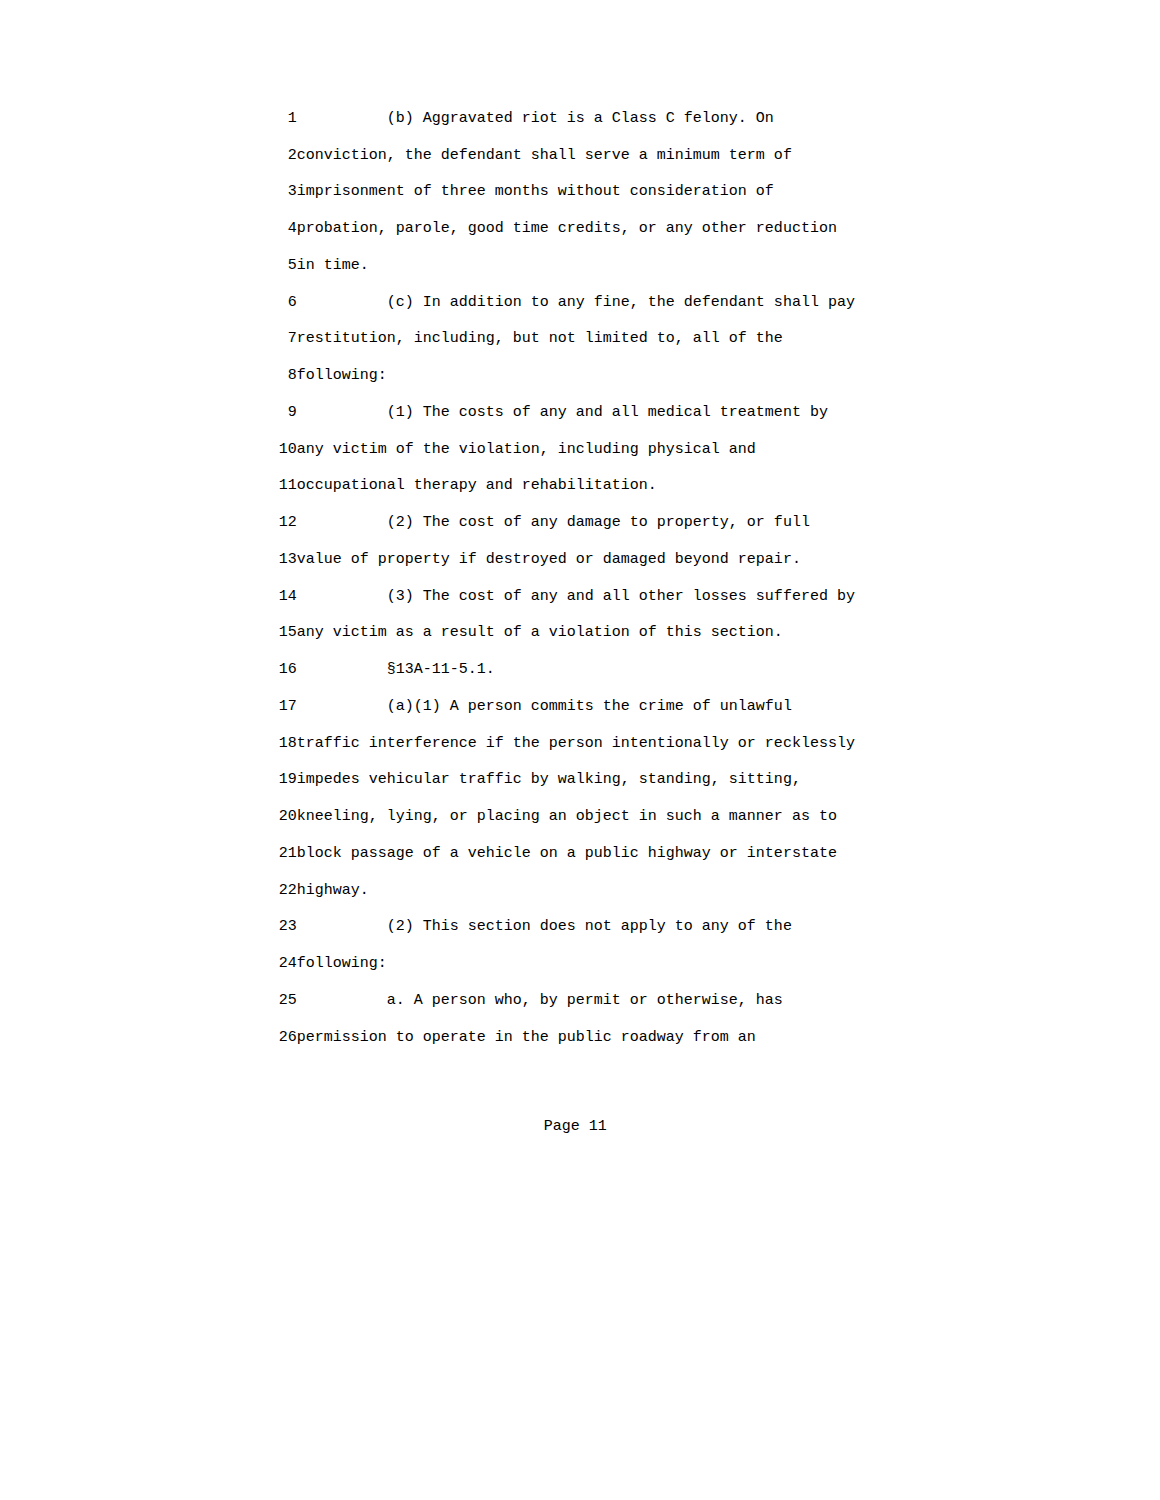| 1 | (b) Aggravated riot is a Class C felony. On |
| 2 | conviction, the defendant shall serve a minimum term of |
| 3 | imprisonment of three months without consideration of |
| 4 | probation, parole, good time credits, or any other reduction |
| 5 | in time. |
| 6 | (c) In addition to any fine, the defendant shall pay |
| 7 | restitution, including, but not limited to, all of the |
| 8 | following: |
| 9 | (1) The costs of any and all medical treatment by |
| 10 | any victim of the violation, including physical and |
| 11 | occupational therapy and rehabilitation. |
| 12 | (2) The cost of any damage to property, or full |
| 13 | value of property if destroyed or damaged beyond repair. |
| 14 | (3) The cost of any and all other losses suffered by |
| 15 | any victim as a result of a violation of this section. |
| 16 | §13A-11-5.1. |
| 17 | (a)(1) A person commits the crime of unlawful |
| 18 | traffic interference if the person intentionally or recklessly |
| 19 | impedes vehicular traffic by walking, standing, sitting, |
| 20 | kneeling, lying, or placing an object in such a manner as to |
| 21 | block passage of a vehicle on a public highway or interstate |
| 22 | highway. |
| 23 | (2) This section does not apply to any of the |
| 24 | following: |
| 25 | a. A person who, by permit or otherwise, has |
| 26 | permission to operate in the public roadway from an |
Page 11